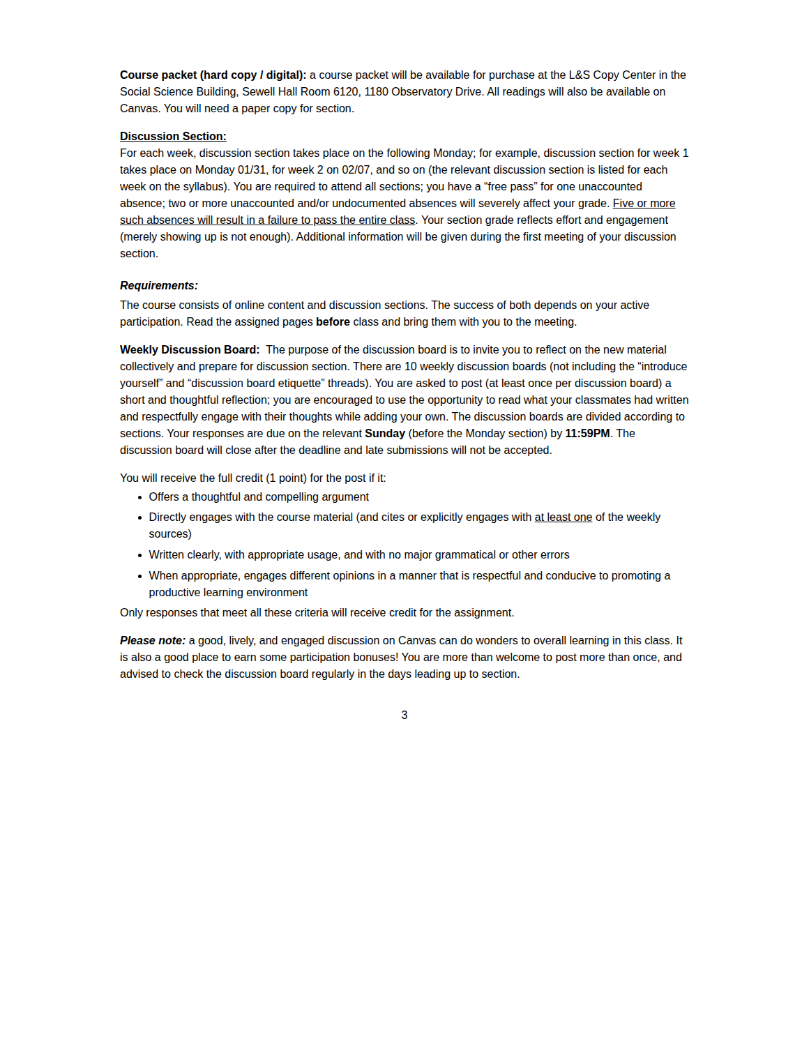Course packet (hard copy / digital): a course packet will be available for purchase at the L&S Copy Center in the Social Science Building, Sewell Hall Room 6120, 1180 Observatory Drive. All readings will also be available on Canvas. You will need a paper copy for section.
Discussion Section:
For each week, discussion section takes place on the following Monday; for example, discussion section for week 1 takes place on Monday 01/31, for week 2 on 02/07, and so on (the relevant discussion section is listed for each week on the syllabus). You are required to attend all sections; you have a “free pass” for one unaccounted absence; two or more unaccounted and/or undocumented absences will severely affect your grade. Five or more such absences will result in a failure to pass the entire class. Your section grade reflects effort and engagement (merely showing up is not enough). Additional information will be given during the first meeting of your discussion section.
Requirements:
The course consists of online content and discussion sections. The success of both depends on your active participation. Read the assigned pages before class and bring them with you to the meeting.
Weekly Discussion Board: The purpose of the discussion board is to invite you to reflect on the new material collectively and prepare for discussion section. There are 10 weekly discussion boards (not including the “introduce yourself” and “discussion board etiquette” threads). You are asked to post (at least once per discussion board) a short and thoughtful reflection; you are encouraged to use the opportunity to read what your classmates had written and respectfully engage with their thoughts while adding your own. The discussion boards are divided according to sections. Your responses are due on the relevant Sunday (before the Monday section) by 11:59PM. The discussion board will close after the deadline and late submissions will not be accepted.
You will receive the full credit (1 point) for the post if it:
Offers a thoughtful and compelling argument
Directly engages with the course material (and cites or explicitly engages with at least one of the weekly sources)
Written clearly, with appropriate usage, and with no major grammatical or other errors
When appropriate, engages different opinions in a manner that is respectful and conducive to promoting a productive learning environment
Only responses that meet all these criteria will receive credit for the assignment.
Please note: a good, lively, and engaged discussion on Canvas can do wonders to overall learning in this class. It is also a good place to earn some participation bonuses! You are more than welcome to post more than once, and advised to check the discussion board regularly in the days leading up to section.
3